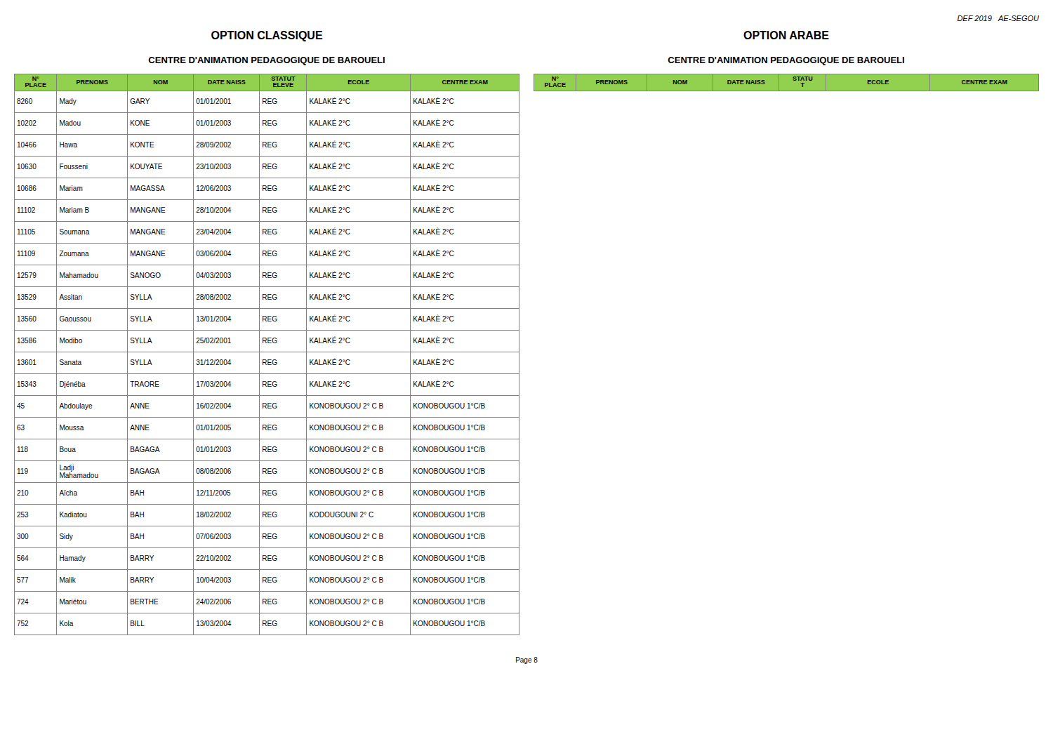DEF 2019 AE-SEGOU
OPTION CLASSIQUE
CENTRE D'ANIMATION PEDAGOGIQUE DE BAROUELI
| N° PLACE | PRENOMS | NOM | DATE NAISS | STATUT ELEVE | ECOLE | CENTRE EXAM |
| --- | --- | --- | --- | --- | --- | --- |
| 8260 | Mady | GARY | 01/01/2001 | REG | KALAKÉ 2°C | KALAKÈ 2°C |
| 10202 | Madou | KONE | 01/01/2003 | REG | KALAKÉ 2°C | KALAKÈ 2°C |
| 10466 | Hawa | KONTE | 28/09/2002 | REG | KALAKÉ 2°C | KALAKÈ 2°C |
| 10630 | Fousseni | KOUYATE | 23/10/2003 | REG | KALAKÉ 2°C | KALAKÈ 2°C |
| 10686 | Mariam | MAGASSA | 12/06/2003 | REG | KALAKÉ 2°C | KALAKÈ 2°C |
| 11102 | Mariam B | MANGANE | 28/10/2004 | REG | KALAKÉ 2°C | KALAKÈ 2°C |
| 11105 | Soumana | MANGANE | 23/04/2004 | REG | KALAKÉ 2°C | KALAKÈ 2°C |
| 11109 | Zoumana | MANGANE | 03/06/2004 | REG | KALAKÉ 2°C | KALAKÈ 2°C |
| 12579 | Mahamadou | SANOGO | 04/03/2003 | REG | KALAKÉ 2°C | KALAKÈ 2°C |
| 13529 | Assitan | SYLLA | 28/08/2002 | REG | KALAKÉ 2°C | KALAKÈ 2°C |
| 13560 | Gaoussou | SYLLA | 13/01/2004 | REG | KALAKÉ 2°C | KALAKÈ 2°C |
| 13586 | Modibo | SYLLA | 25/02/2001 | REG | KALAKÉ 2°C | KALAKÈ 2°C |
| 13601 | Sanata | SYLLA | 31/12/2004 | REG | KALAKÉ 2°C | KALAKÈ 2°C |
| 15343 | Djénéba | TRAORE | 17/03/2004 | REG | KALAKÉ 2°C | KALAKÈ 2°C |
| 45 | Abdoulaye | ANNE | 16/02/2004 | REG | KONOBOUGOU 2° C B | KONOBOUGOU 1°C/B |
| 63 | Moussa | ANNE | 01/01/2005 | REG | KONOBOUGOU 2° C B | KONOBOUGOU 1°C/B |
| 118 | Boua | BAGAGA | 01/01/2003 | REG | KONOBOUGOU 2° C B | KONOBOUGOU 1°C/B |
| 119 | Ladji Mahamadou | BAGAGA | 08/08/2006 | REG | KONOBOUGOU 2° C B | KONOBOUGOU 1°C/B |
| 210 | Aïcha | BAH | 12/11/2005 | REG | KONOBOUGOU 2° C B | KONOBOUGOU 1°C/B |
| 253 | Kadiatou | BAH | 18/02/2002 | REG | KODOUGOUNI 2° C | KONOBOUGOU 1°C/B |
| 300 | Sidy | BAH | 07/06/2003 | REG | KONOBOUGOU 2° C B | KONOBOUGOU 1°C/B |
| 564 | Hamady | BARRY | 22/10/2002 | REG | KONOBOUGOU 2° C B | KONOBOUGOU 1°C/B |
| 577 | Malik | BARRY | 10/04/2003 | REG | KONOBOUGOU 2° C B | KONOBOUGOU 1°C/B |
| 724 | Mariétou | BERTHE | 24/02/2006 | REG | KONOBOUGOU 2° C B | KONOBOUGOU 1°C/B |
| 752 | Kola | BILL | 13/03/2004 | REG | KONOBOUGOU 2° C B | KONOBOUGOU 1°C/B |
OPTION ARABE
CENTRE D'ANIMATION PEDAGOGIQUE DE BAROUELI
| N° PLACE | PRENOMS | NOM | DATE NAISS | STATU T | ECOLE | CENTRE EXAM |
| --- | --- | --- | --- | --- | --- | --- |
Page 8